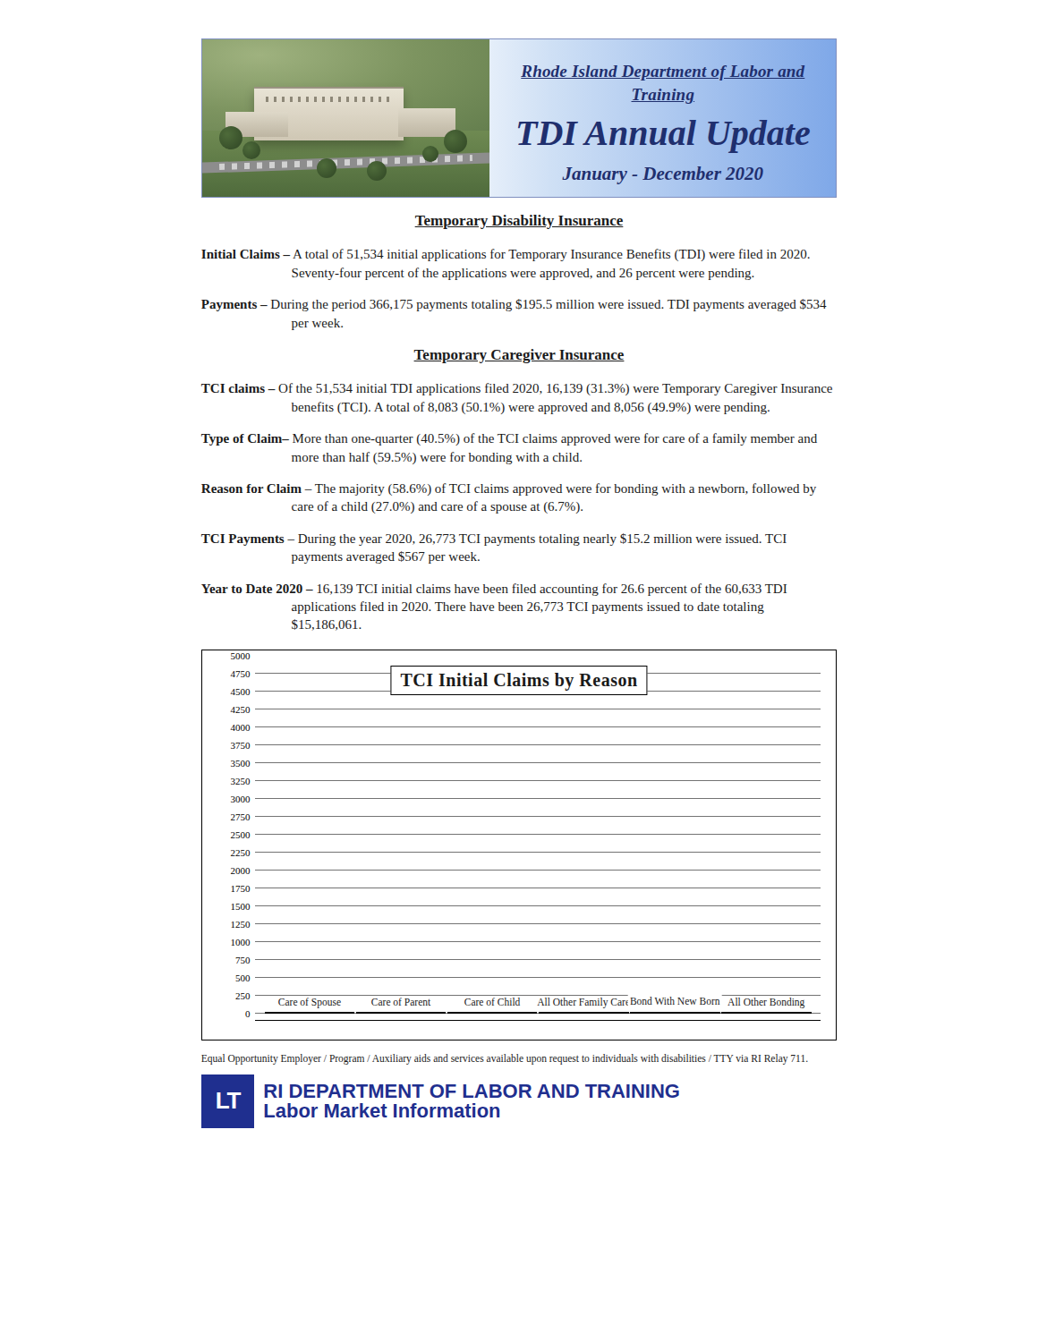Rhode Island Department of Labor and Training
TDI Annual Update
January - December 2020
Temporary Disability Insurance
Initial Claims – A total of 51,534 initial applications for Temporary Insurance Benefits (TDI) were filed in 2020. Seventy-four percent of the applications were approved, and 26 percent were pending.
Payments – During the period 366,175 payments totaling $195.5 million were issued. TDI payments averaged $534 per week.
Temporary Caregiver Insurance
TCI claims – Of the 51,534 initial TDI applications filed 2020, 16,139 (31.3%) were Temporary Caregiver Insurance benefits (TCI). A total of 8,083 (50.1%) were approved and 8,056 (49.9%) were pending.
Type of Claim– More than one-quarter (40.5%) of the TCI claims approved were for care of a family member and more than half (59.5%) were for bonding with a child.
Reason for Claim – The majority (58.6%) of TCI claims approved were for bonding with a newborn, followed by care of a child (27.0%) and care of a spouse at (6.7%).
TCI Payments – During the year 2020, 26,773 TCI payments totaling nearly $15.2 million were issued. TCI payments averaged $567 per week.
Year to Date 2020 – 16,139 TCI initial claims have been filed accounting for 26.6 percent of the 60,633 TDI applications filed in 2020. There have been 26,773 TCI payments issued to date totaling $15,186,061.
TCI Initial Claims by Reason
5000 4750 4500 4250 4000 3750 3500 3250 3000 2750 2500 2250 2000 1750 1500 1250 1000 750 500 250 0
Care of Spouse
Care of Parent
Care of Child
All Other Family Care
Bond With New Born
All Other Bonding
Equal Opportunity Employer / Program / Auxiliary aids and services available upon request to individuals with disabilities / TTY via RI Relay 711.
LT
RI DEPARTMENT OF LABOR AND TRAINING
Labor Market Information